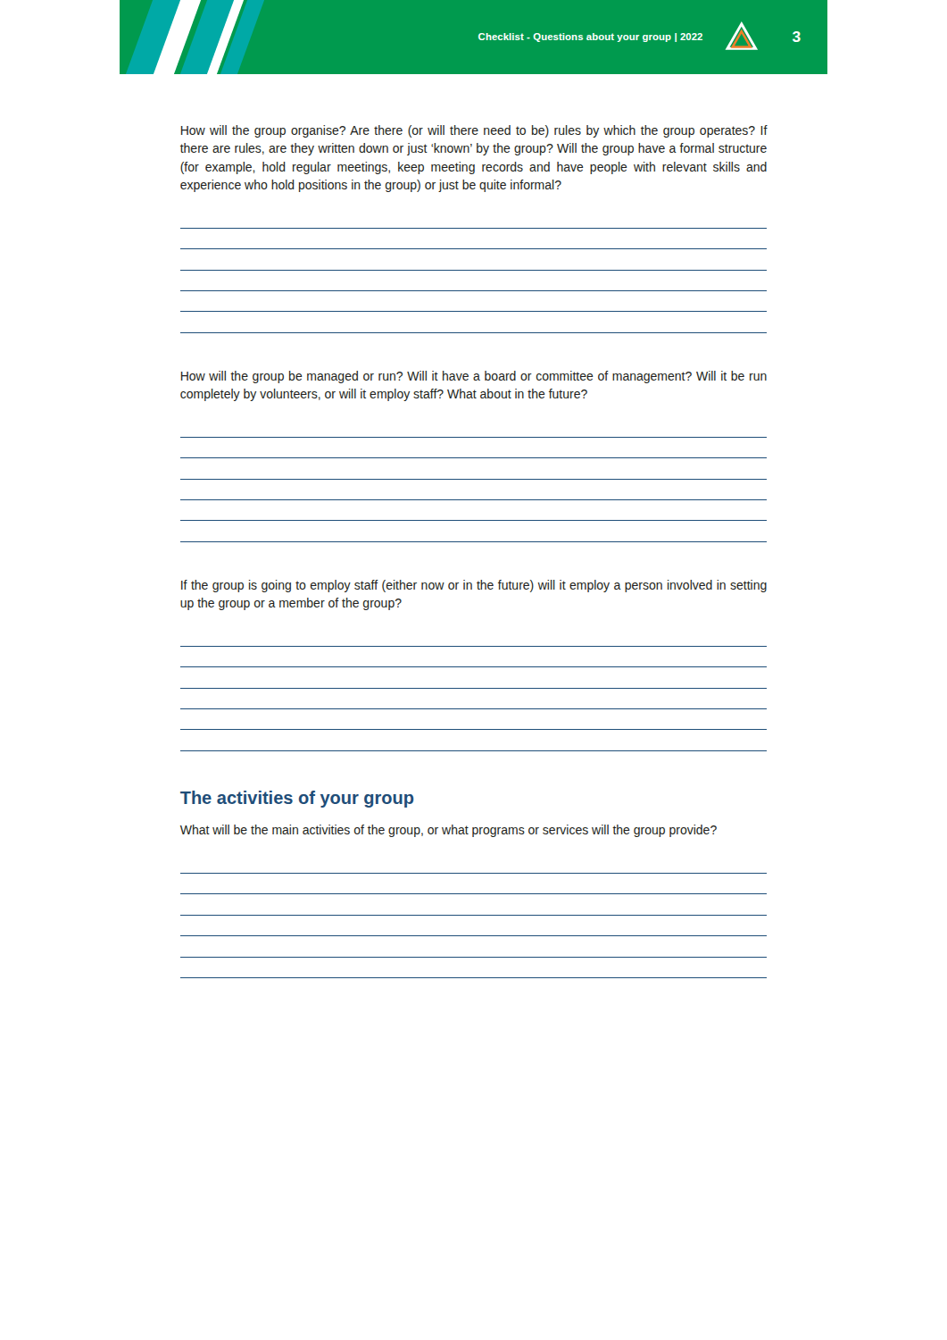Checklist - Questions about your group | 2022
3
How will the group organise? Are there (or will there need to be) rules by which the group operates? If there are rules, are they written down or just ‘known’ by the group? Will the group have a formal structure (for example, hold regular meetings, keep meeting records and have people with relevant skills and experience who hold positions in the group) or just be quite informal?
How will the group be managed or run? Will it have a board or committee of management? Will it be run completely by volunteers, or will it employ staff? What about in the future?
If the group is going to employ staff (either now or in the future) will it employ a person involved in setting up the group or a member of the group?
The activities of your group
What will be the main activities of the group, or what programs or services will the group provide?